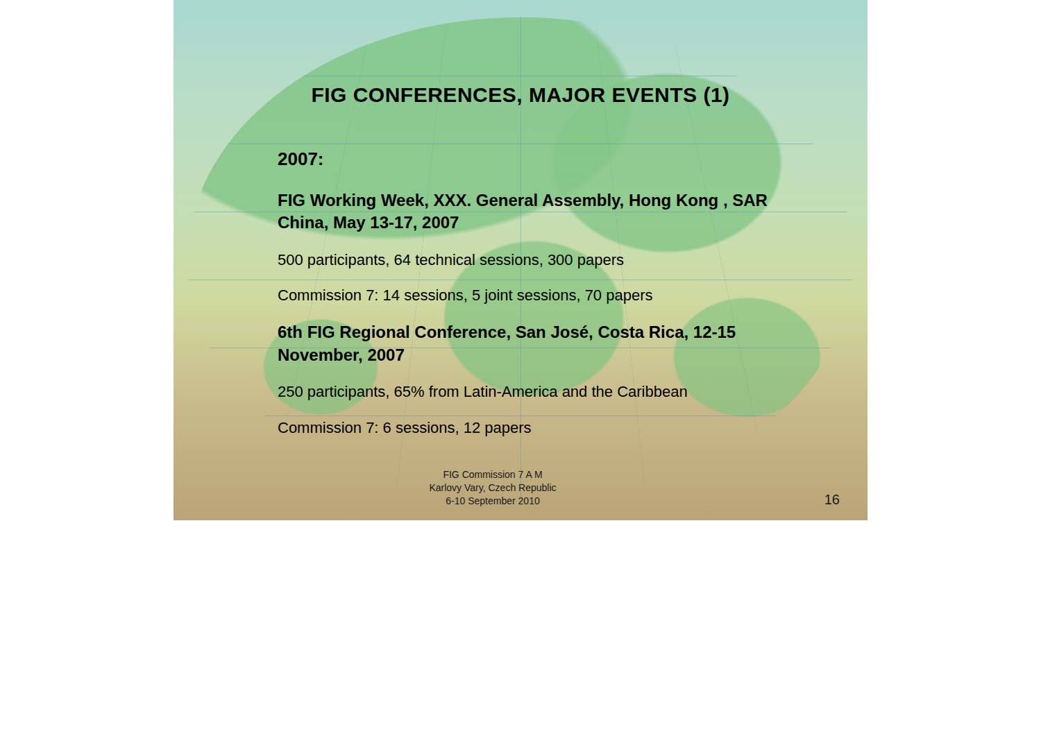FIG CONFERENCES, MAJOR EVENTS (1)
2007:
FIG Working Week, XXX. General Assembly, Hong Kong , SAR China, May 13-17, 2007
500 participants, 64 technical sessions, 300 papers
Commission 7: 14 sessions, 5 joint sessions, 70 papers
6th FIG Regional Conference, San José, Costa Rica, 12-15 November, 2007
250 participants, 65% from Latin-America and the Caribbean
Commission 7: 6 sessions, 12 papers
FIG Commission 7 A M
Karlovy Vary, Czech Republic
6-10 September 2010
16